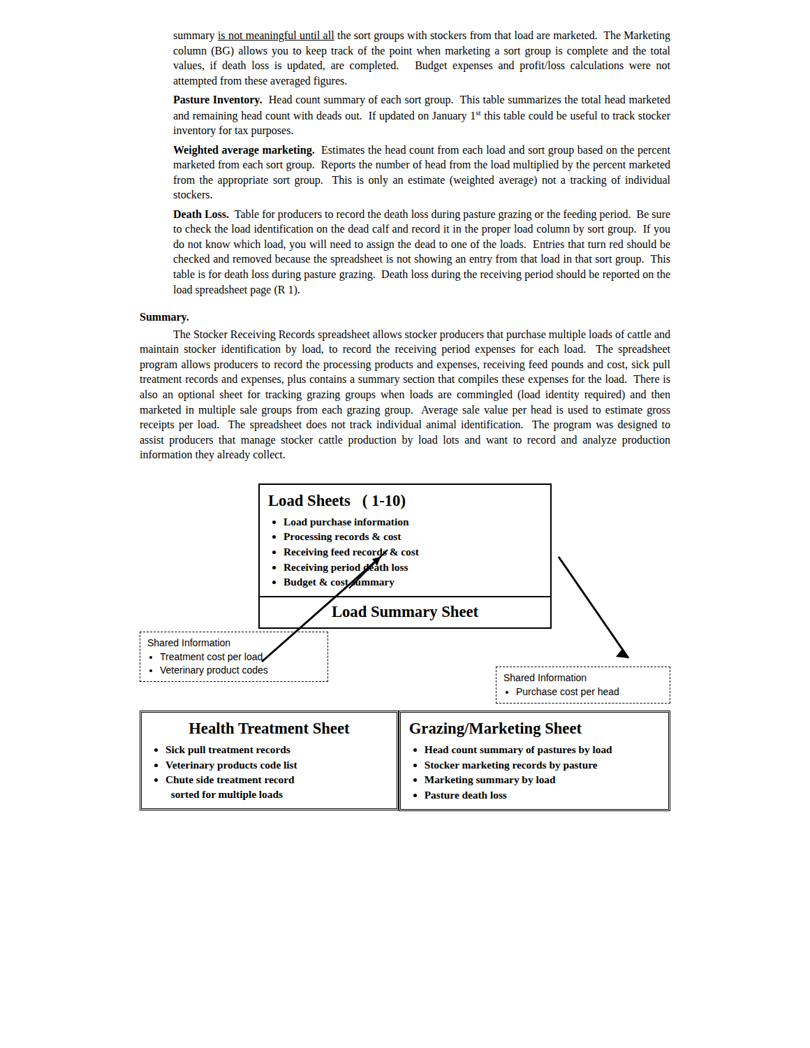summary is not meaningful until all the sort groups with stockers from that load are marketed. The Marketing column (BG) allows you to keep track of the point when marketing a sort group is complete and the total values, if death loss is updated, are completed. Budget expenses and profit/loss calculations were not attempted from these averaged figures.
Pasture Inventory. Head count summary of each sort group. This table summarizes the total head marketed and remaining head count with deads out. If updated on January 1st this table could be useful to track stocker inventory for tax purposes.
Weighted average marketing. Estimates the head count from each load and sort group based on the percent marketed from each sort group. Reports the number of head from the load multiplied by the percent marketed from the appropriate sort group. This is only an estimate (weighted average) not a tracking of individual stockers.
Death Loss. Table for producers to record the death loss during pasture grazing or the feeding period. Be sure to check the load identification on the dead calf and record it in the proper load column by sort group. If you do not know which load, you will need to assign the dead to one of the loads. Entries that turn red should be checked and removed because the spreadsheet is not showing an entry from that load in that sort group. This table is for death loss during pasture grazing. Death loss during the receiving period should be reported on the load spreadsheet page (R 1).
Summary.
The Stocker Receiving Records spreadsheet allows stocker producers that purchase multiple loads of cattle and maintain stocker identification by load, to record the receiving period expenses for each load. The spreadsheet program allows producers to record the processing products and expenses, receiving feed pounds and cost, sick pull treatment records and expenses, plus contains a summary section that compiles these expenses for the load. There is also an optional sheet for tracking grazing groups when loads are commingled (load identity required) and then marketed in multiple sale groups from each grazing group. Average sale value per head is used to estimate gross receipts per load. The spreadsheet does not track individual animal identification. The program was designed to assist producers that manage stocker cattle production by load lots and want to record and analyze production information they already collect.
Load Sheets ( 1-10)
Load purchase information
Processing records & cost
Receiving feed records & cost
Receiving period death loss
Budget & cost summary
Load Summary Sheet
Shared Information
Treatment cost per load
Veterinary product codes
Shared Information
Purchase cost per head
Health Treatment Sheet
Sick pull treatment records
Veterinary products code list
Chute side treatment record
sorted for multiple loads
Grazing/Marketing Sheet
Head count summary of pastures by load
Stocker marketing records by pasture
Marketing summary by load
Pasture death loss